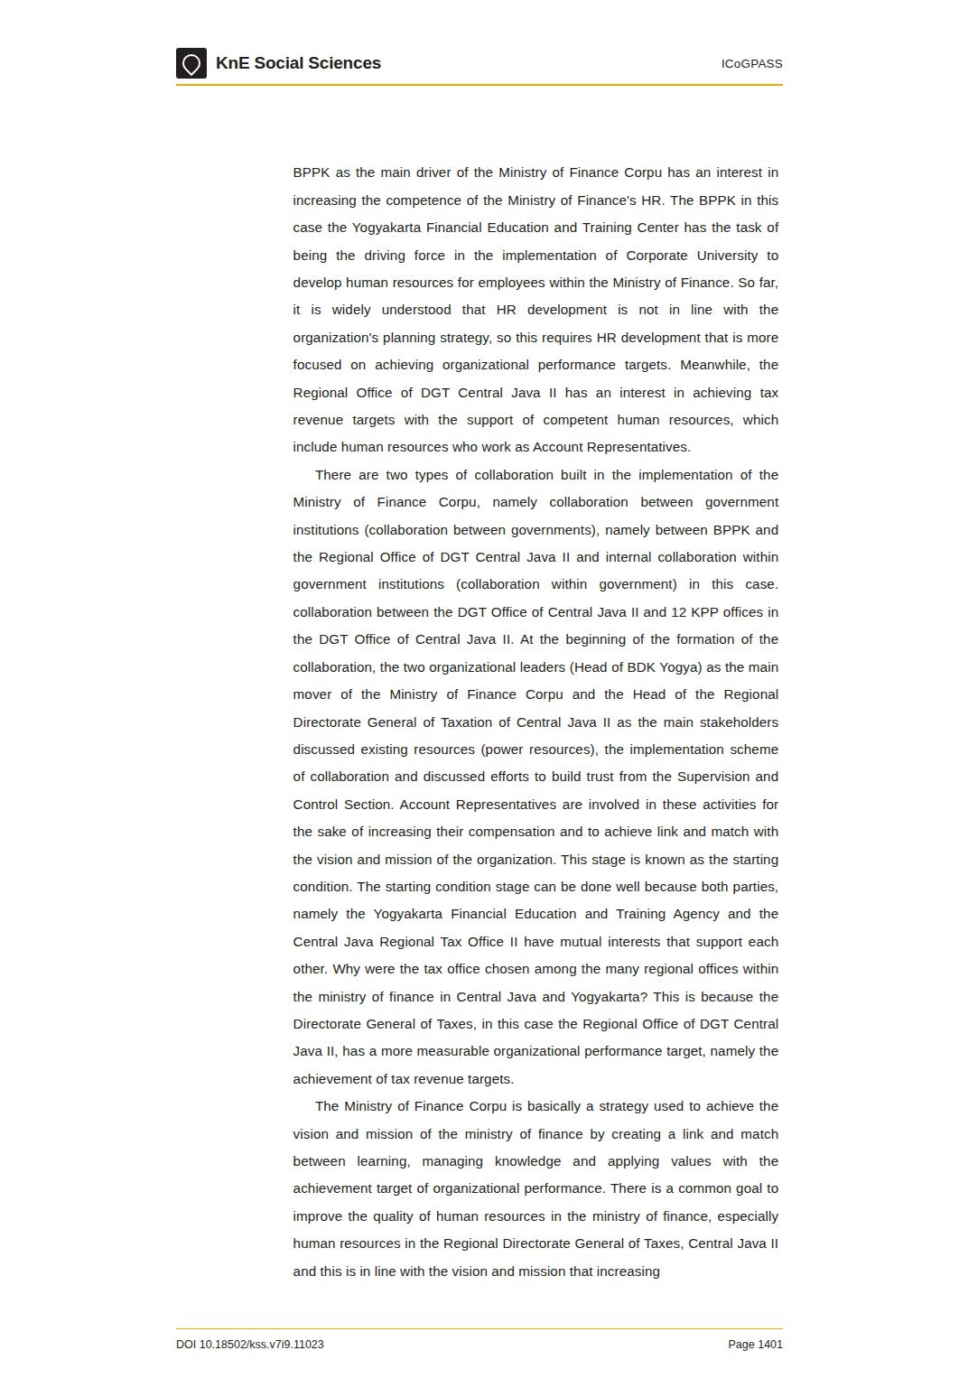KnE Social Sciences
ICoGPASS
BPPK as the main driver of the Ministry of Finance Corpu has an interest in increasing the competence of the Ministry of Finance's HR. The BPPK in this case the Yogyakarta Financial Education and Training Center has the task of being the driving force in the implementation of Corporate University to develop human resources for employees within the Ministry of Finance. So far, it is widely understood that HR development is not in line with the organization's planning strategy, so this requires HR development that is more focused on achieving organizational performance targets. Meanwhile, the Regional Office of DGT Central Java II has an interest in achieving tax revenue targets with the support of competent human resources, which include human resources who work as Account Representatives.
There are two types of collaboration built in the implementation of the Ministry of Finance Corpu, namely collaboration between government institutions (collaboration between governments), namely between BPPK and the Regional Office of DGT Central Java II and internal collaboration within government institutions (collaboration within government) in this case. collaboration between the DGT Office of Central Java II and 12 KPP offices in the DGT Office of Central Java II. At the beginning of the formation of the collaboration, the two organizational leaders (Head of BDK Yogya) as the main mover of the Ministry of Finance Corpu and the Head of the Regional Directorate General of Taxation of Central Java II as the main stakeholders discussed existing resources (power resources), the implementation scheme of collaboration and discussed efforts to build trust from the Supervision and Control Section. Account Representatives are involved in these activities for the sake of increasing their compensation and to achieve link and match with the vision and mission of the organization. This stage is known as the starting condition. The starting condition stage can be done well because both parties, namely the Yogyakarta Financial Education and Training Agency and the Central Java Regional Tax Office II have mutual interests that support each other. Why were the tax office chosen among the many regional offices within the ministry of finance in Central Java and Yogyakarta? This is because the Directorate General of Taxes, in this case the Regional Office of DGT Central Java II, has a more measurable organizational performance target, namely the achievement of tax revenue targets.
The Ministry of Finance Corpu is basically a strategy used to achieve the vision and mission of the ministry of finance by creating a link and match between learning, managing knowledge and applying values with the achievement target of organizational performance. There is a common goal to improve the quality of human resources in the ministry of finance, especially human resources in the Regional Directorate General of Taxes, Central Java II and this is in line with the vision and mission that increasing
DOI 10.18502/kss.v7i9.11023
Page 1401